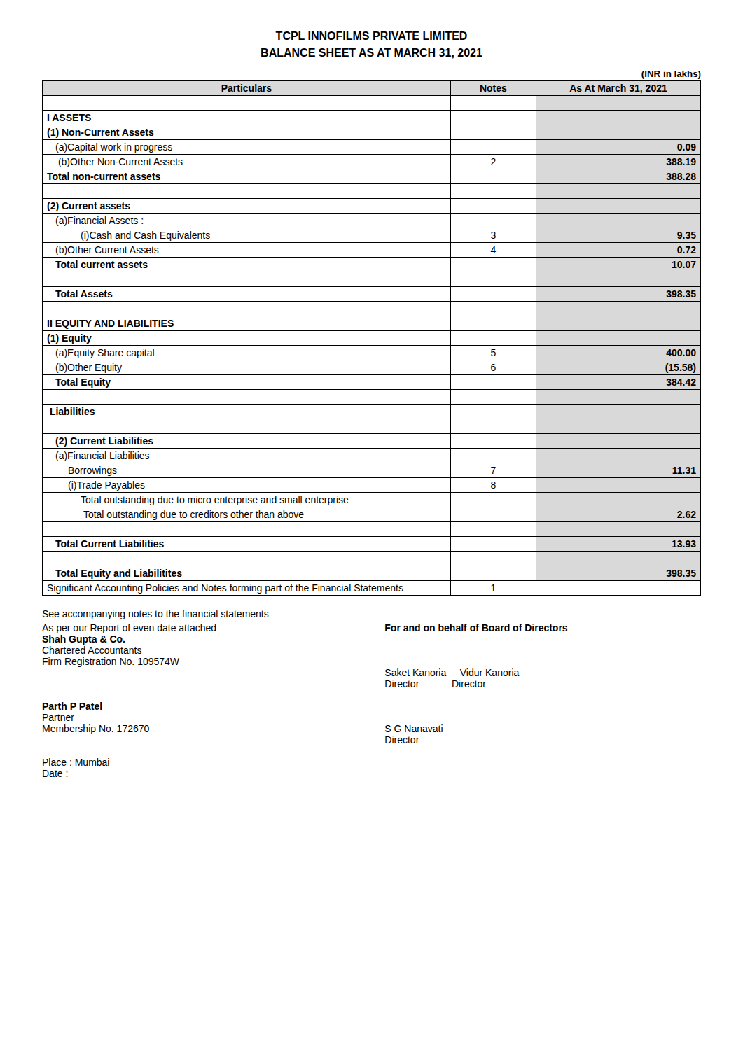TCPL INNOFILMS PRIVATE LIMITED
BALANCE SHEET AS AT MARCH 31, 2021
(INR in lakhs)
| Particulars | Notes | As At March 31, 2021 |
| --- | --- | --- |
| I ASSETS | | |
| (1) Non-Current Assets | | |
| (a)Capital work in progress | | 0.09 |
| (b)Other Non-Current Assets | 2 | 388.19 |
| Total non-current assets | | 388.28 |
| (2) Current assets | | |
| (a)Financial Assets : | | |
| (i)Cash and Cash Equivalents | 3 | 9.35 |
| (b)Other Current Assets | 4 | 0.72 |
| Total current assets | | 10.07 |
| Total Assets | | 398.35 |
| II EQUITY AND LIABILITIES | | |
| (1) Equity | | |
| (a)Equity Share capital | 5 | 400.00 |
| (b)Other Equity | 6 | (15.58) |
| Total Equity | | 384.42 |
| Liabilities | | |
| (2) Current Liabilities | | |
| (a)Financial Liabilities | | |
| Borrowings | 7 | 11.31 |
| (i)Trade Payables | 8 | |
| Total outstanding due to micro enterprise and small enterprise | | |
| Total outstanding due to creditors other than above | | 2.62 |
| Total Current Liabilities | | 13.93 |
| Total Equity and Liabilitites | | 398.35 |
| Significant Accounting Policies and Notes forming part of the Financial Statements | 1 | |
See accompanying notes to the financial statements
| As per our Report of even date attached | For and on behalf of Board of Directors |
| Shah Gupta & Co. | |
| Chartered Accountants | |
| Firm Registration No. 109574W | |
| | Saket Kanoria Vidur Kanoria |
| | Director Director |
| Parth P Patel | |
| Partner | |
| Membership No. 172670 | S G Nanavati |
| | Director |
| Place : Mumbai | |
| Date : | |